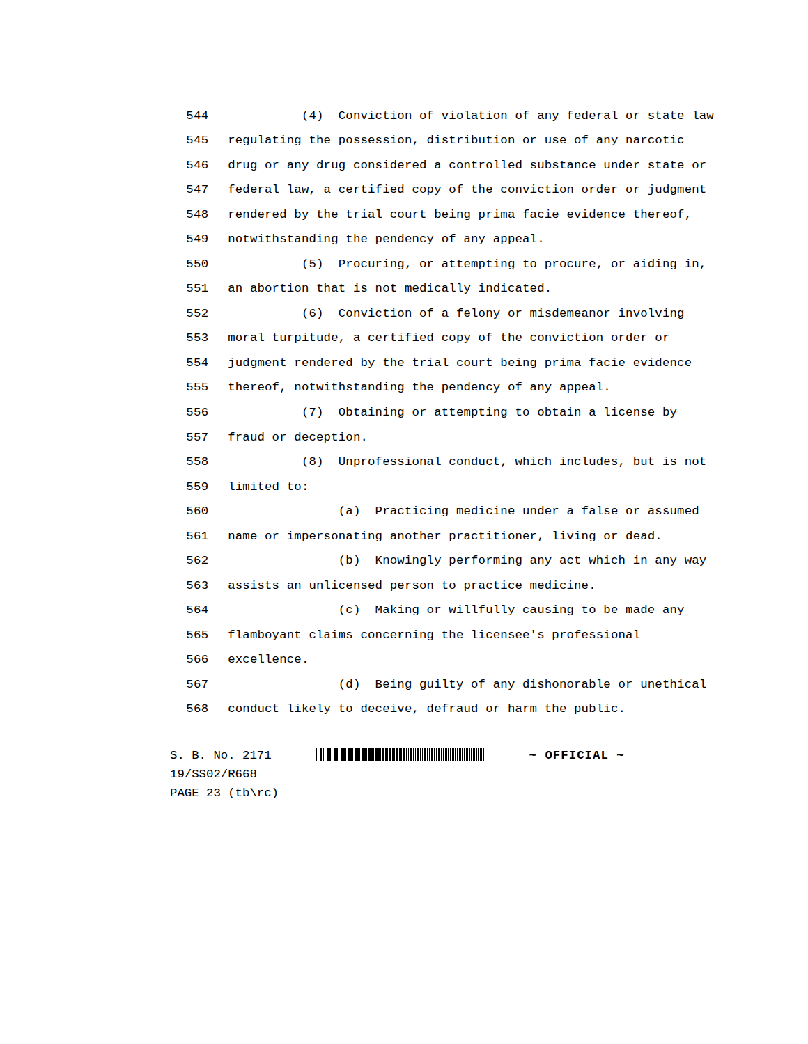544 (4) Conviction of violation of any federal or state law
545 regulating the possession, distribution or use of any narcotic
546 drug or any drug considered a controlled substance under state or
547 federal law, a certified copy of the conviction order or judgment
548 rendered by the trial court being prima facie evidence thereof,
549 notwithstanding the pendency of any appeal.
550 (5) Procuring, or attempting to procure, or aiding in,
551 an abortion that is not medically indicated.
552 (6) Conviction of a felony or misdemeanor involving
553 moral turpitude, a certified copy of the conviction order or
554 judgment rendered by the trial court being prima facie evidence
555 thereof, notwithstanding the pendency of any appeal.
556 (7) Obtaining or attempting to obtain a license by
557 fraud or deception.
558 (8) Unprofessional conduct, which includes, but is not
559 limited to:
560 (a) Practicing medicine under a false or assumed
561 name or impersonating another practitioner, living or dead.
562 (b) Knowingly performing any act which in any way
563 assists an unlicensed person to practice medicine.
564 (c) Making or willfully causing to be made any
565 flamboyant claims concerning the licensee's professional
566 excellence.
567 (d) Being guilty of any dishonorable or unethical
568 conduct likely to deceive, defraud or harm the public.
S. B. No. 2171 19/SS02/R668 PAGE 23 (tb\rc)
~ OFFICIAL ~